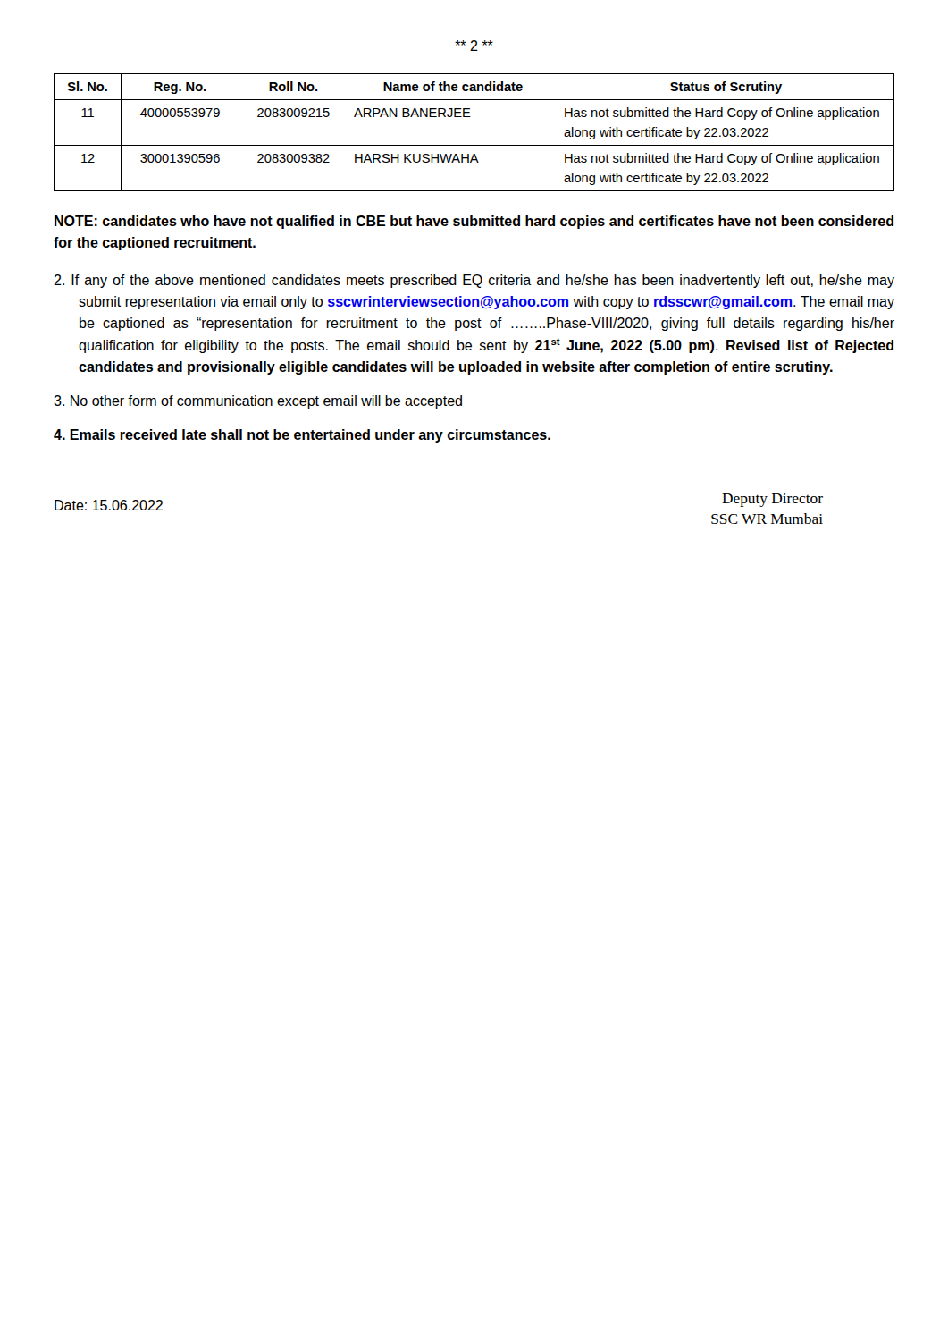** 2 **
| Sl. No. | Reg. No. | Roll No. | Name of the candidate | Status of Scrutiny |
| --- | --- | --- | --- | --- |
| 11 | 40000553979 | 2083009215 | ARPAN BANERJEE | Has not submitted the Hard Copy of Online application along with certificate by 22.03.2022 |
| 12 | 30001390596 | 2083009382 | HARSH KUSHWAHA | Has not submitted the Hard Copy of Online application along with certificate by 22.03.2022 |
NOTE: candidates who have not qualified in CBE but have submitted hard copies and certificates have not been considered for the captioned recruitment.
2. If any of the above mentioned candidates meets prescribed EQ criteria and he/she has been inadvertently left out, he/she may submit representation via email only to sscwrinterviewsection@yahoo.com with copy to rdsscwr@gmail.com. The email may be captioned as “representation for recruitment to the post of ……..Phase-VIII/2020, giving full details regarding his/her qualification for eligibility to the posts. The email should be sent by 21st June, 2022 (5.00 pm). Revised list of Rejected candidates and provisionally eligible candidates will be uploaded in website after completion of entire scrutiny.
3. No other form of communication except email will be accepted
4. Emails received late shall not be entertained under any circumstances.
Deputy Director SSC WR Mumbai
Date: 15.06.2022